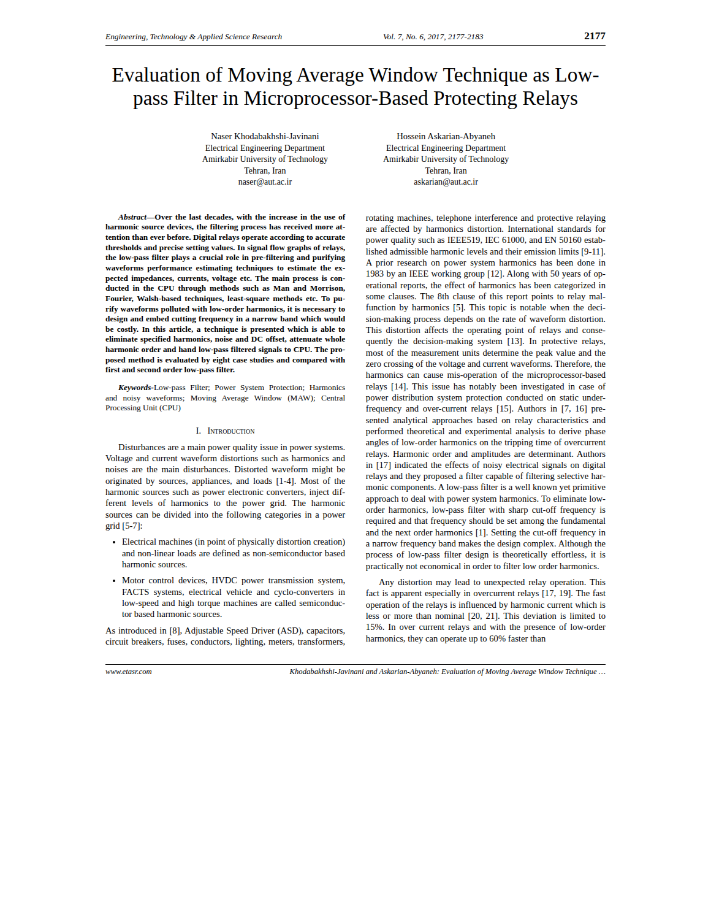Engineering, Technology & Applied Science Research Vol. 7, No. 6, 2017, 2177-2183 2177
Evaluation of Moving Average Window Technique as Low-pass Filter in Microprocessor-Based Protecting Relays
Naser Khodabakhshi-Javinani
Electrical Engineering Department
Amirkabir University of Technology
Tehran, Iran
naser@aut.ac.ir
Hossein Askarian-Abyaneh
Electrical Engineering Department
Amirkabir University of Technology
Tehran, Iran
askarian@aut.ac.ir
Abstract—Over the last decades, with the increase in the use of harmonic source devices, the filtering process has received more attention than ever before. Digital relays operate according to accurate thresholds and precise setting values. In signal flow graphs of relays, the low-pass filter plays a crucial role in pre-filtering and purifying waveforms performance estimating techniques to estimate the expected impedances, currents, voltage etc. The main process is conducted in the CPU through methods such as Man and Morrison, Fourier, Walsh-based techniques, least-square methods etc. To purify waveforms polluted with low-order harmonics, it is necessary to design and embed cutting frequency in a narrow band which would be costly. In this article, a technique is presented which is able to eliminate specified harmonics, noise and DC offset, attenuate whole harmonic order and hand low-pass filtered signals to CPU. The proposed method is evaluated by eight case studies and compared with first and second order low-pass filter.
Keywords-Low-pass Filter; Power System Protection; Harmonics and noisy waveforms; Moving Average Window (MAW); Central Processing Unit (CPU)
I. Introduction
Disturbances are a main power quality issue in power systems. Voltage and current waveform distortions such as harmonics and noises are the main disturbances. Distorted waveform might be originated by sources, appliances, and loads [1-4]. Most of the harmonic sources such as power electronic converters, inject different levels of harmonics to the power grid. The harmonic sources can be divided into the following categories in a power grid [5-7]:
Electrical machines (in point of physically distortion creation) and non-linear loads are defined as non-semiconductor based harmonic sources.
Motor control devices, HVDC power transmission system, FACTS systems, electrical vehicle and cyclo-converters in low-speed and high torque machines are called semiconductor based harmonic sources.
As introduced in [8], Adjustable Speed Driver (ASD), capacitors, circuit breakers, fuses, conductors, lighting, meters, transformers, rotating machines, telephone interference and protective relaying are affected by harmonics distortion. International standards for power quality such as IEEE519, IEC 61000, and EN 50160 established admissible harmonic levels and their emission limits [9-11]. A prior research on power system harmonics has been done in 1983 by an IEEE working group [12]. Along with 50 years of operational reports, the effect of harmonics has been categorized in some clauses. The 8th clause of this report points to relay malfunction by harmonics [5]. This topic is notable when the decision-making process depends on the rate of waveform distortion. This distortion affects the operating point of relays and consequently the decision-making system [13]. In protective relays, most of the measurement units determine the peak value and the zero crossing of the voltage and current waveforms. Therefore, the harmonics can cause mis-operation of the microprocessor-based relays [14]. This issue has notably been investigated in case of power distribution system protection conducted on static under-frequency and over-current relays [15]. Authors in [7, 16] presented analytical approaches based on relay characteristics and performed theoretical and experimental analysis to derive phase angles of low-order harmonics on the tripping time of overcurrent relays. Harmonic order and amplitudes are determinant. Authors in [17] indicated the effects of noisy electrical signals on digital relays and they proposed a filter capable of filtering selective harmonic components. A low-pass filter is a well known yet primitive approach to deal with power system harmonics. To eliminate low-order harmonics, low-pass filter with sharp cut-off frequency is required and that frequency should be set among the fundamental and the next order harmonics [1]. Setting the cut-off frequency in a narrow frequency band makes the design complex. Although the process of low-pass filter design is theoretically effortless, it is practically not economical in order to filter low order harmonics.
Any distortion may lead to unexpected relay operation. This fact is apparent especially in overcurrent relays [17, 19]. The fast operation of the relays is influenced by harmonic current which is less or more than nominal [20, 21]. This deviation is limited to 15%. In over current relays and with the presence of low-order harmonics, they can operate up to 60% faster than
www.etasr.com Khodabakhshi-Javinani and Askarian-Abyaneh: Evaluation of Moving Average Window Technique …